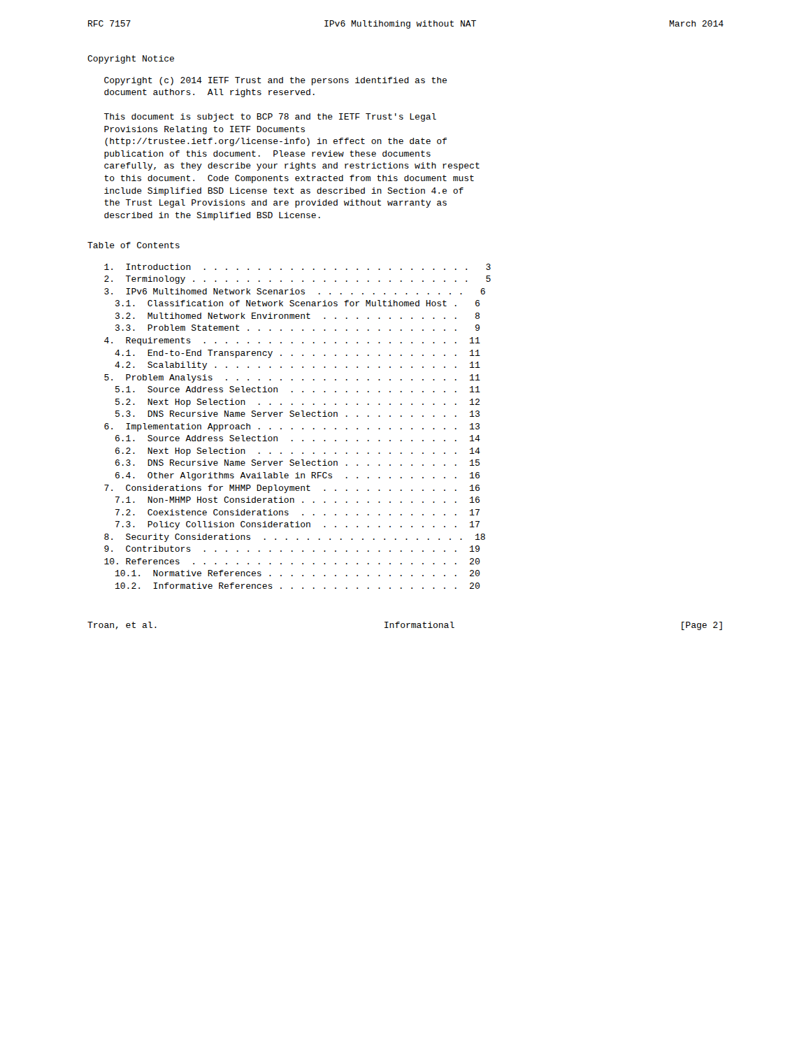RFC 7157 IPv6 Multihoming without NAT March 2014
Copyright Notice
   Copyright (c) 2014 IETF Trust and the persons identified as the
   document authors.  All rights reserved.

   This document is subject to BCP 78 and the IETF Trust's Legal
   Provisions Relating to IETF Documents
   (http://trustee.ietf.org/license-info) in effect on the date of
   publication of this document.  Please review these documents
   carefully, as they describe your rights and restrictions with respect
   to this document.  Code Components extracted from this document must
   include Simplified BSD License text as described in Section 4.e of
   the Trust Legal Provisions and are provided without warranty as
   described in the Simplified BSD License.
Table of Contents
   1.  Introduction  . . . . . . . . . . . . . . . . . . . . . . . . .   3
   2.  Terminology . . . . . . . . . . . . . . . . . . . . . . . . . .   5
   3.  IPv6 Multihomed Network Scenarios  . . . . . . . . . . . . . .   6
     3.1.  Classification of Network Scenarios for Multihomed Host .   6
     3.2.  Multihomed Network Environment  . . . . . . . . . . . . .   8
     3.3.  Problem Statement . . . . . . . . . . . . . . . . . . . .   9
   4.  Requirements  . . . . . . . . . . . . . . . . . . . . . . . .  11
     4.1.  End-to-End Transparency . . . . . . . . . . . . . . . . .  11
     4.2.  Scalability . . . . . . . . . . . . . . . . . . . . . . .  11
   5.  Problem Analysis  . . . . . . . . . . . . . . . . . . . . . .  11
     5.1.  Source Address Selection  . . . . . . . . . . . . . . . .  11
     5.2.  Next Hop Selection  . . . . . . . . . . . . . . . . . . .  12
     5.3.  DNS Recursive Name Server Selection . . . . . . . . . . .  13
   6.  Implementation Approach . . . . . . . . . . . . . . . . . . .  13
     6.1.  Source Address Selection  . . . . . . . . . . . . . . . .  14
     6.2.  Next Hop Selection  . . . . . . . . . . . . . . . . . . .  14
     6.3.  DNS Recursive Name Server Selection . . . . . . . . . . .  15
     6.4.  Other Algorithms Available in RFCs  . . . . . . . . . . .  16
   7.  Considerations for MHMP Deployment  . . . . . . . . . . . . .  16
     7.1.  Non-MHMP Host Consideration . . . . . . . . . . . . . . .  16
     7.2.  Coexistence Considerations  . . . . . . . . . . . . . . .  17
     7.3.  Policy Collision Consideration  . . . . . . . . . . . . .  17
   8.  Security Considerations  . . . . . . . . . . . . . . . . . . .  18
   9.  Contributors  . . . . . . . . . . . . . . . . . . . . . . . .  19
   10. References  . . . . . . . . . . . . . . . . . . . . . . . . .  20
     10.1.  Normative References . . . . . . . . . . . . . . . . . .  20
     10.2.  Informative References . . . . . . . . . . . . . . . . .  20
Troan, et al. Informational [Page 2]